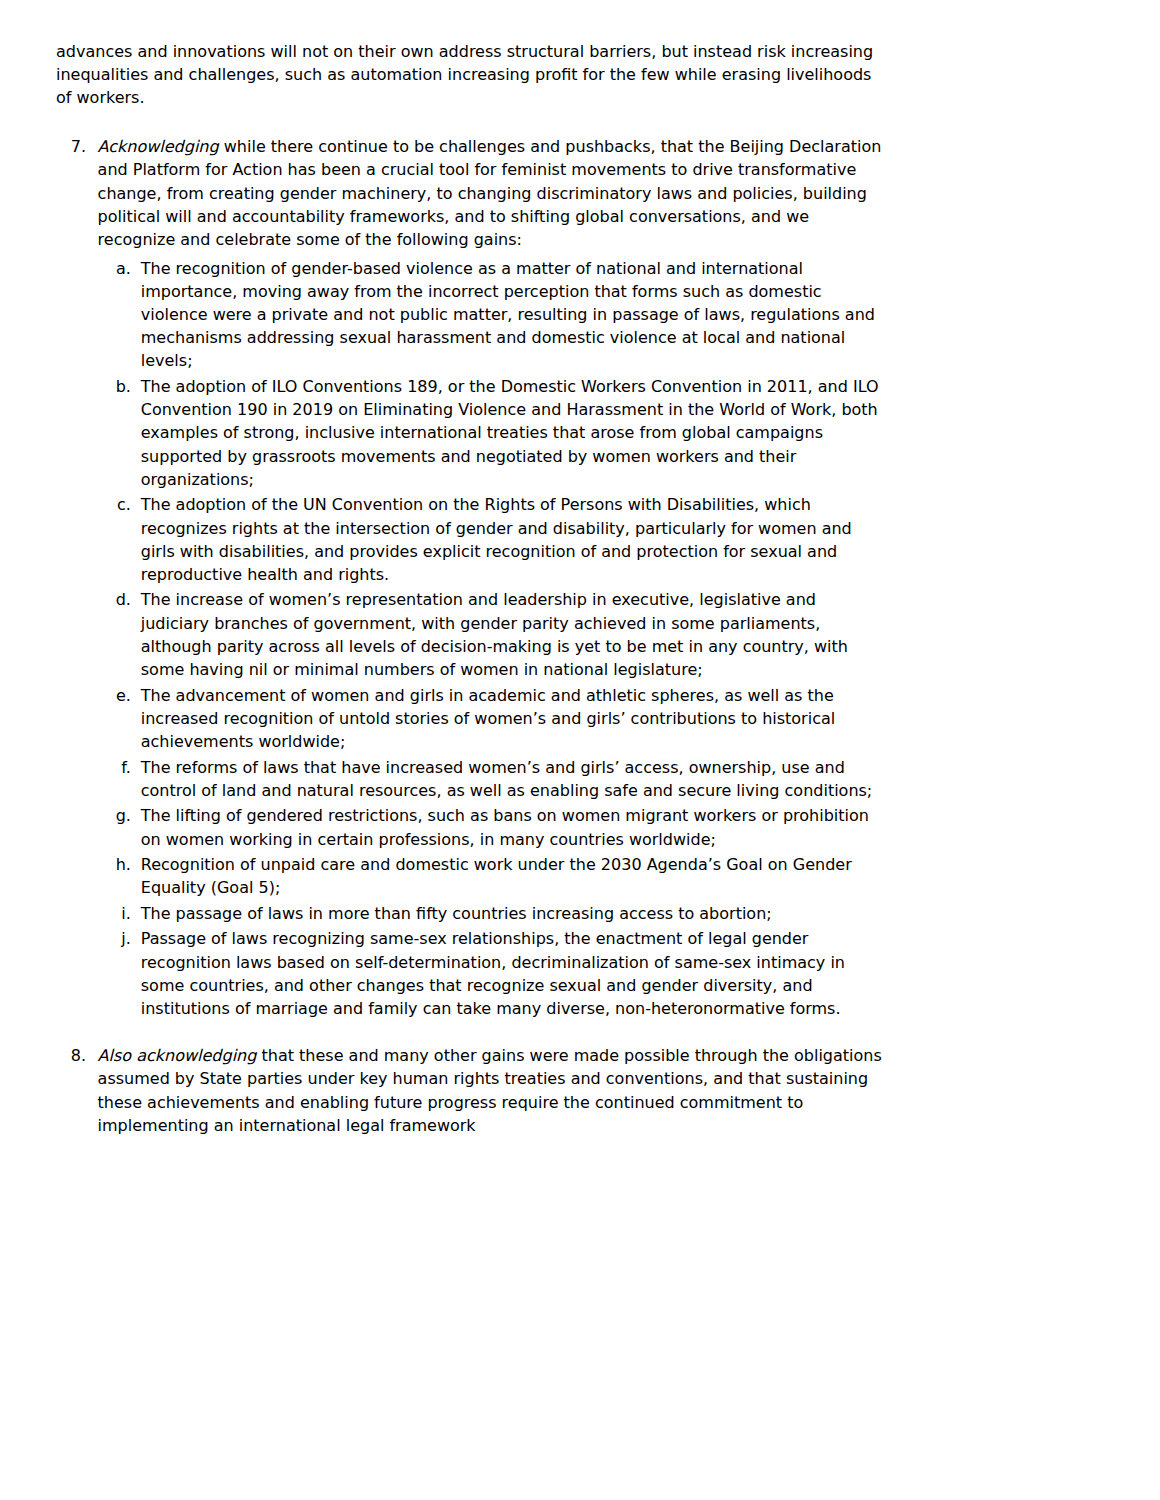advances and innovations will not on their own address structural barriers, but instead risk increasing inequalities and challenges, such as automation increasing profit for the few while erasing livelihoods of workers.
Acknowledging while there continue to be challenges and pushbacks, that the Beijing Declaration and Platform for Action has been a crucial tool for feminist movements to drive transformative change, from creating gender machinery, to changing discriminatory laws and policies, building political will and accountability frameworks, and to shifting global conversations, and we recognize and celebrate some of the following gains:
The recognition of gender-based violence as a matter of national and international importance, moving away from the incorrect perception that forms such as domestic violence were a private and not public matter, resulting in passage of laws, regulations and mechanisms addressing sexual harassment and domestic violence at local and national levels;
The adoption of ILO Conventions 189, or the Domestic Workers Convention in 2011, and ILO Convention 190 in 2019 on Eliminating Violence and Harassment in the World of Work, both examples of strong, inclusive international treaties that arose from global campaigns supported by grassroots movements and negotiated by women workers and their organizations;
The adoption of the UN Convention on the Rights of Persons with Disabilities, which recognizes rights at the intersection of gender and disability, particularly for women and girls with disabilities, and provides explicit recognition of and protection for sexual and reproductive health and rights.
The increase of women’s representation and leadership in executive, legislative and judiciary branches of government, with gender parity achieved in some parliaments, although parity across all levels of decision-making is yet to be met in any country, with some having nil or minimal numbers of women in national legislature;
The advancement of women and girls in academic and athletic spheres, as well as the increased recognition of untold stories of women’s and girls’ contributions to historical achievements worldwide;
The reforms of laws that have increased women’s and girls’ access, ownership, use and control of land and natural resources, as well as enabling safe and secure living conditions;
The lifting of gendered restrictions, such as bans on women migrant workers or prohibition on women working in certain professions, in many countries worldwide;
Recognition of unpaid care and domestic work under the 2030 Agenda’s Goal on Gender Equality (Goal 5);
The passage of laws in more than fifty countries increasing access to abortion;
Passage of laws recognizing same-sex relationships, the enactment of legal gender recognition laws based on self-determination, decriminalization of same-sex intimacy in some countries, and other changes that recognize sexual and gender diversity, and institutions of marriage and family can take many diverse, non-heteronormative forms.
Also acknowledging that these and many other gains were made possible through the obligations assumed by State parties under key human rights treaties and conventions, and that sustaining these achievements and enabling future progress require the continued commitment to implementing an international legal framework